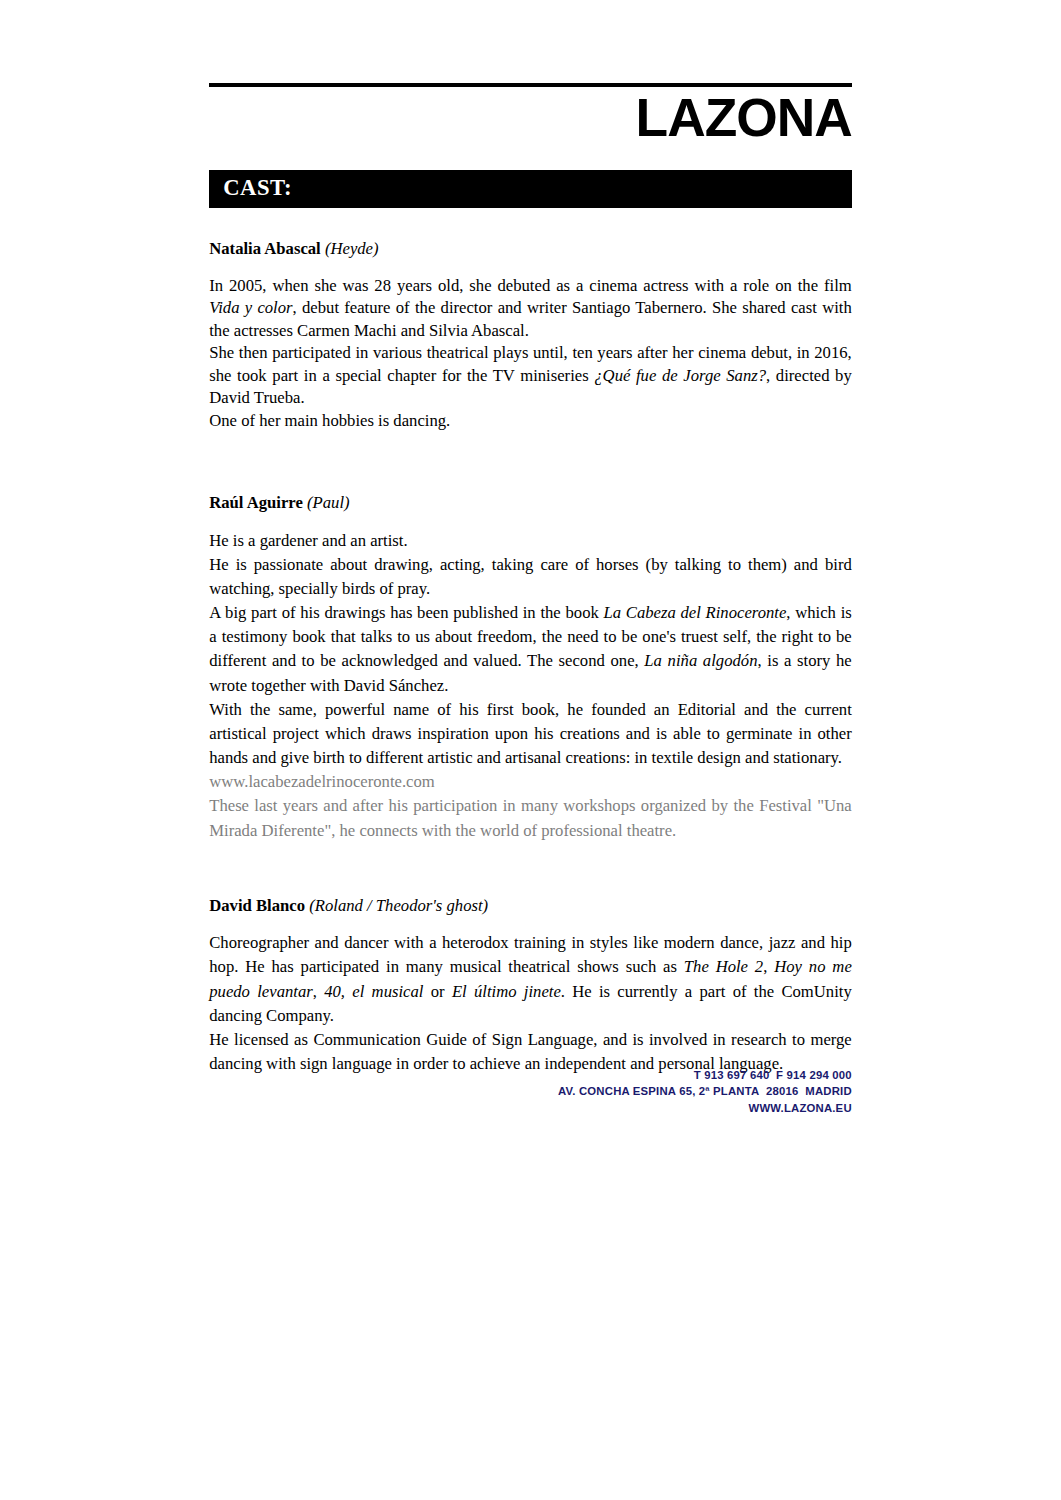LAZONA
CAST:
Natalia Abascal (Heyde)
In 2005, when she was 28 years old, she debuted as a cinema actress with a role on the film Vida y color, debut feature of the director and writer Santiago Tabernero. She shared cast with the actresses Carmen Machi and Silvia Abascal.
She then participated in various theatrical plays until, ten years after her cinema debut, in 2016, she took part in a special chapter for the TV miniseries ¿Qué fue de Jorge Sanz?, directed by David Trueba.
One of her main hobbies is dancing.
Raúl Aguirre (Paul)
He is a gardener and an artist.
He is passionate about drawing, acting, taking care of horses (by talking to them) and bird watching, specially birds of pray.
A big part of his drawings has been published in the book La Cabeza del Rinoceronte, which is a testimony book that talks to us about freedom, the need to be one's truest self, the right to be different and to be acknowledged and valued. The second one, La niña algodón, is a story he wrote together with David Sánchez.
With the same, powerful name of his first book, he founded an Editorial and the current artistical project which draws inspiration upon his creations and is able to germinate in other hands and give birth to different artistic and artisanal creations: in textile design and stationary.
www.lacabezadelrinoceronte.com
These last years and after his participation in many workshops organized by the Festival "Una Mirada Diferente", he connects with the world of professional theatre.
David Blanco (Roland / Theodor's ghost)
Choreographer and dancer with a heterodox training in styles like modern dance, jazz and hip hop. He has participated in many musical theatrical shows such as The Hole 2, Hoy no me puedo levantar, 40, el musical or El último jinete. He is currently a part of the ComUnity dancing Company.
He licensed as Communication Guide of Sign Language, and is involved in research to merge dancing with sign language in order to achieve an independent and personal language.
T 913 697 640 F 914 294 000
AV. CONCHA ESPINA 65, 2ª PLANTA 28016 MADRID
WWW.LAZONA.EU